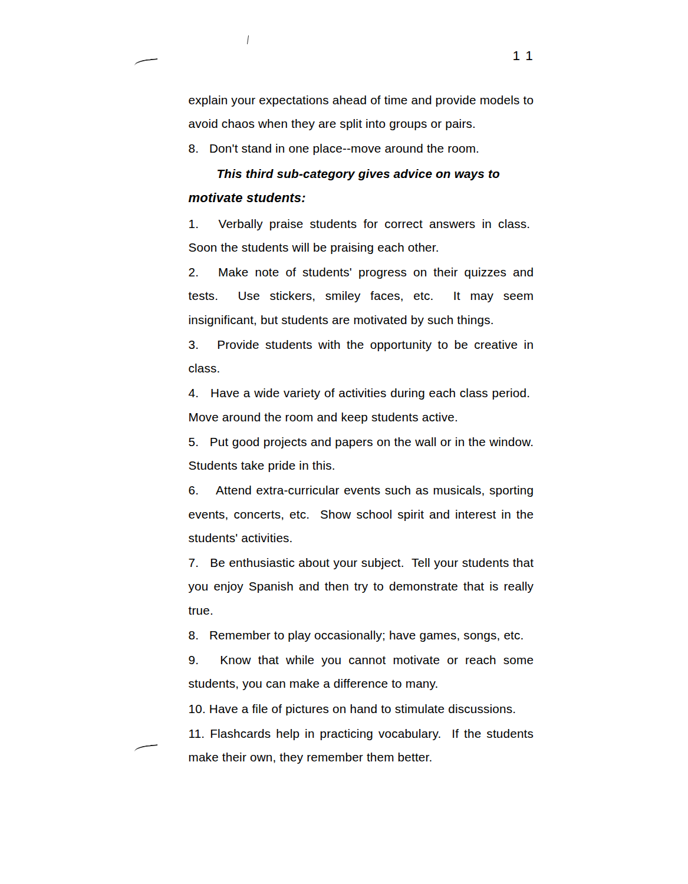1 1
explain your expectations ahead of time and provide models to avoid chaos when they are split into groups or pairs.
8. Don't stand in one place--move around the room.
This third sub-category gives advice on ways to motivate students:
1. Verbally praise students for correct answers in class. Soon the students will be praising each other.
2. Make note of students' progress on their quizzes and tests. Use stickers, smiley faces, etc. It may seem insignificant, but students are motivated by such things.
3. Provide students with the opportunity to be creative in class.
4. Have a wide variety of activities during each class period. Move around the room and keep students active.
5. Put good projects and papers on the wall or in the window. Students take pride in this.
6. Attend extra-curricular events such as musicals, sporting events, concerts, etc. Show school spirit and interest in the students' activities.
7. Be enthusiastic about your subject. Tell your students that you enjoy Spanish and then try to demonstrate that is really true.
8. Remember to play occasionally; have games, songs, etc.
9. Know that while you cannot motivate or reach some students, you can make a difference to many.
10. Have a file of pictures on hand to stimulate discussions.
11. Flashcards help in practicing vocabulary. If the students make their own, they remember them better.